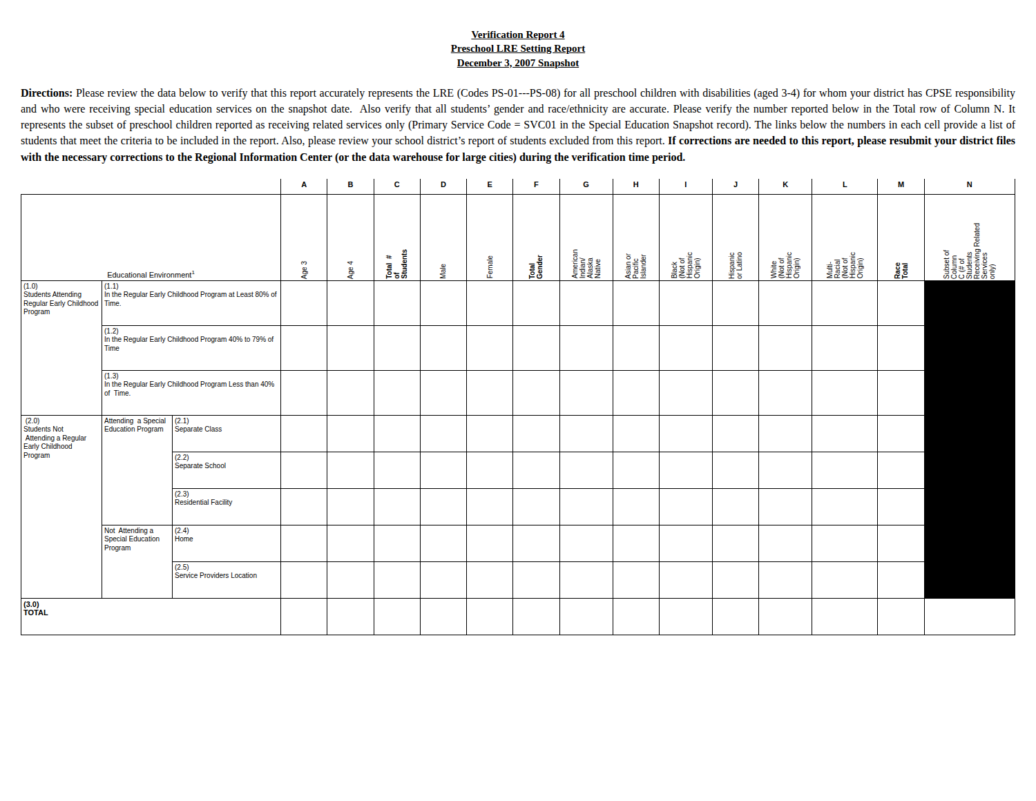Verification Report 4
Preschool LRE Setting Report
December 3, 2007 Snapshot
Directions: Please review the data below to verify that this report accurately represents the LRE (Codes PS-01---PS-08) for all preschool children with disabilities (aged 3-4) for whom your district has CPSE responsibility and who were receiving special education services on the snapshot date. Also verify that all students’ gender and race/ethnicity are accurate. Please verify the number reported below in the Total row of Column N. It represents the subset of preschool children reported as receiving related services only (Primary Service Code = SVC01 in the Special Education Snapshot record). The links below the numbers in each cell provide a list of students that meet the criteria to be included in the report. Also, please review your school district’s report of students excluded from this report. If corrections are needed to this report, please resubmit your district files with the necessary corrections to the Regional Information Center (or the data warehouse for large cities) during the verification time period.
| | A | B | C | D | E | F | G | H | I | J | K | L | M | N |
| --- | --- | --- | --- | --- | --- | --- | --- | --- | --- | --- | --- | --- | --- | --- |
| Educational Environment 1 | Age 3 | Age 4 | Total # of Students | Male | Female | Total Gender | American Indian/ Alaska Native | Asian or Pacific Islander | Black (Not of Hispanic Origin) | Hispanic or Latino | White (Not of Hispanic Origin) | Multi- Racial (Not of Hispanic Origin) | Race Total | Subset of Column C (# of Students Receiving Related Services only) |
| (1.0) Students Attending Regular Early Childhood Program | (1.1) In the Regular Early Childhood Program at Least 80% of Time. | | | | | | | | | | | | | | |
| (1.2) In the Regular Early Childhood Program 40% to 79% of Time | | | | | | | | | | | | | | |
| (1.3) In the Regular Early Childhood Program Less than 40% of Time. | | | | | | | | | | | | | | |
| (2.0) Students Not Attending a Regular Early Childhood Program | Attending a Special Education Program | (2.1) Separate Class | | | | | | | | | | | | | | |
| (2.2) Separate School | | | | | | | | | | | | | | |
| (2.3) Residential Facility | | | | | | | | | | | | | | |
| Not Attending a Special Education Program | (2.4) Home | | | | | | | | | | | | | | |
| (2.5) Service Providers Location | | | | | | | | | | | | | | |
| (3.0) TOTAL | | | | | | | | | | | | | | |